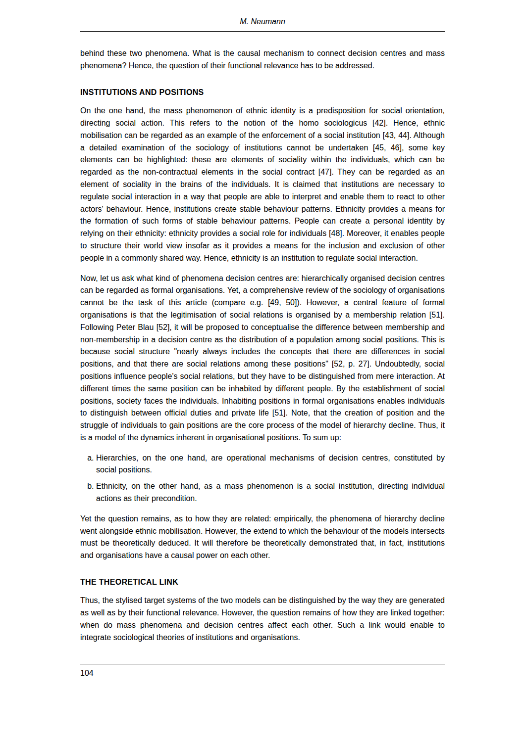M. Neumann
behind these two phenomena. What is the causal mechanism to connect decision centres and mass phenomena? Hence, the question of their functional relevance has to be addressed.
Institutions and positions
On the one hand, the mass phenomenon of ethnic identity is a predisposition for social orientation, directing social action. This refers to the notion of the homo sociologicus [42]. Hence, ethnic mobilisation can be regarded as an example of the enforcement of a social institution [43, 44]. Although a detailed examination of the sociology of institutions cannot be undertaken [45, 46], some key elements can be highlighted: these are elements of sociality within the individuals, which can be regarded as the non-contractual elements in the social contract [47]. They can be regarded as an element of sociality in the brains of the individuals. It is claimed that institutions are necessary to regulate social interaction in a way that people are able to interpret and enable them to react to other actors' behaviour. Hence, institutions create stable behaviour patterns. Ethnicity provides a means for the formation of such forms of stable behaviour patterns. People can create a personal identity by relying on their ethnicity: ethnicity provides a social role for individuals [48]. Moreover, it enables people to structure their world view insofar as it provides a means for the inclusion and exclusion of other people in a commonly shared way. Hence, ethnicity is an institution to regulate social interaction.
Now, let us ask what kind of phenomena decision centres are: hierarchically organised decision centres can be regarded as formal organisations. Yet, a comprehensive review of the sociology of organisations cannot be the task of this article (compare e.g. [49, 50]). However, a central feature of formal organisations is that the legitimisation of social relations is organised by a membership relation [51]. Following Peter Blau [52], it will be proposed to conceptualise the difference between membership and non-membership in a decision centre as the distribution of a population among social positions. This is because social structure "nearly always includes the concepts that there are differences in social positions, and that there are social relations among these positions" [52, p. 27]. Undoubtedly, social positions influence people's social relations, but they have to be distinguished from mere interaction. At different times the same position can be inhabited by different people. By the establishment of social positions, society faces the individuals. Inhabiting positions in formal organisations enables individuals to distinguish between official duties and private life [51]. Note, that the creation of position and the struggle of individuals to gain positions are the core process of the model of hierarchy decline. Thus, it is a model of the dynamics inherent in organisational positions. To sum up:
Hierarchies, on the one hand, are operational mechanisms of decision centres, constituted by social positions.
Ethnicity, on the other hand, as a mass phenomenon is a social institution, directing individual actions as their precondition.
Yet the question remains, as to how they are related: empirically, the phenomena of hierarchy decline went alongside ethnic mobilisation. However, the extend to which the behaviour of the models intersects must be theoretically deduced. It will therefore be theoretically demonstrated that, in fact, institutions and organisations have a causal power on each other.
The theoretical link
Thus, the stylised target systems of the two models can be distinguished by the way they are generated as well as by their functional relevance. However, the question remains of how they are linked together: when do mass phenomena and decision centres affect each other. Such a link would enable to integrate sociological theories of institutions and organisations.
104